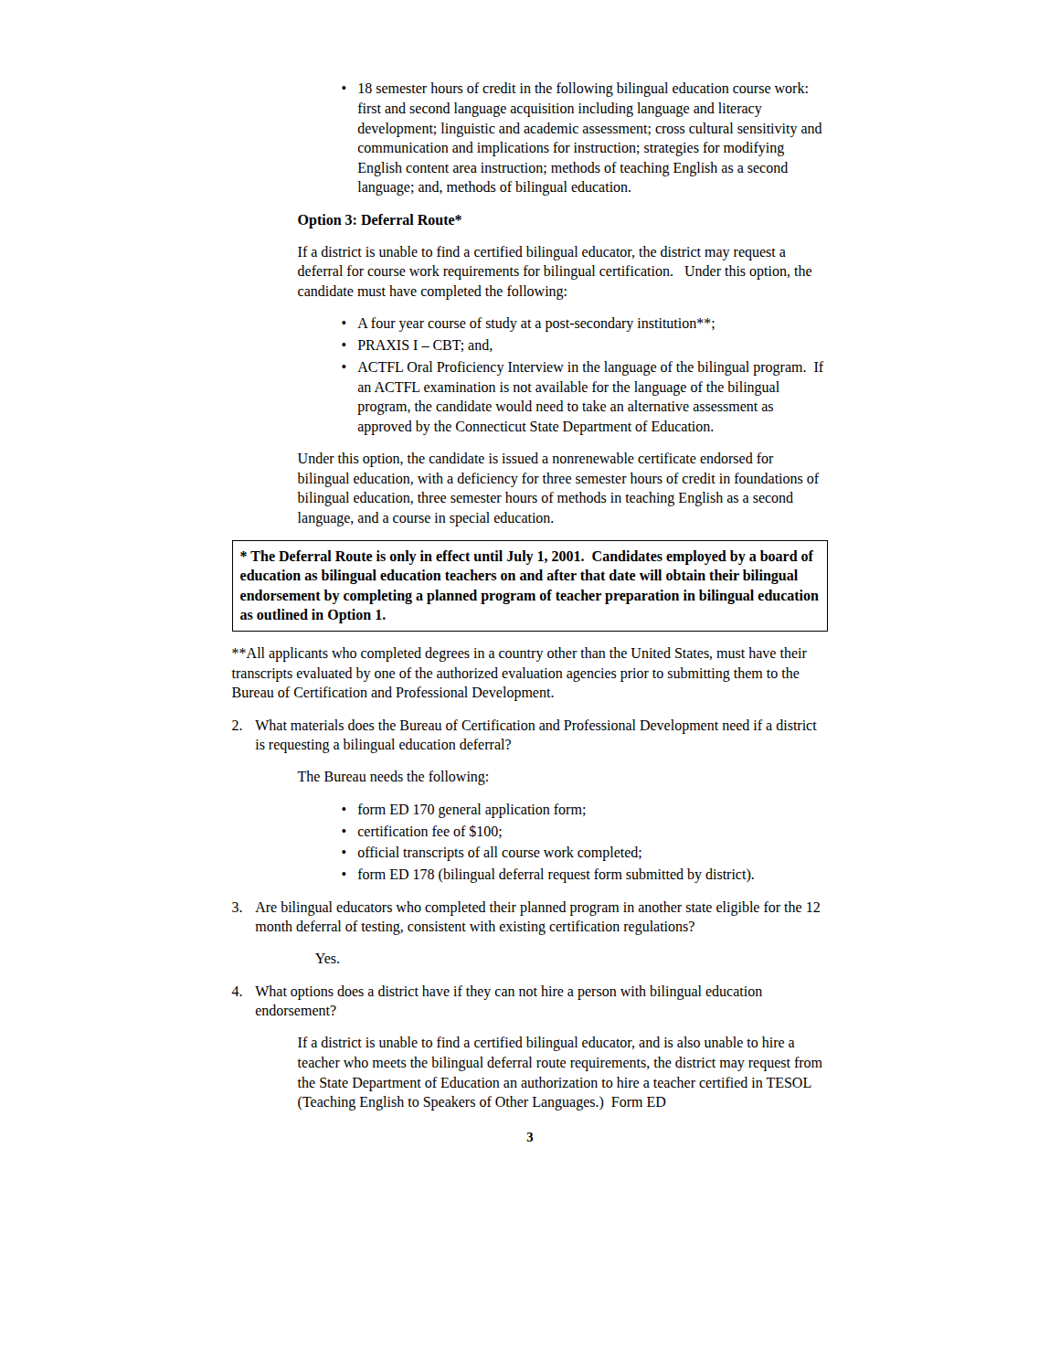18 semester hours of credit in the following bilingual education course work: first and second language acquisition including language and literacy development; linguistic and academic assessment; cross cultural sensitivity and communication and implications for instruction; strategies for modifying English content area instruction; methods of teaching English as a second language; and, methods of bilingual education.
Option 3: Deferral Route*
If a district is unable to find a certified bilingual educator, the district may request a deferral for course work requirements for bilingual certification. Under this option, the candidate must have completed the following:
A four year course of study at a post-secondary institution**;
PRAXIS I – CBT; and,
ACTFL Oral Proficiency Interview in the language of the bilingual program. If an ACTFL examination is not available for the language of the bilingual program, the candidate would need to take an alternative assessment as approved by the Connecticut State Department of Education.
Under this option, the candidate is issued a nonrenewable certificate endorsed for bilingual education, with a deficiency for three semester hours of credit in foundations of bilingual education, three semester hours of methods in teaching English as a second language, and a course in special education.
* The Deferral Route is only in effect until July 1, 2001. Candidates employed by a board of education as bilingual education teachers on and after that date will obtain their bilingual endorsement by completing a planned program of teacher preparation in bilingual education as outlined in Option 1.
**All applicants who completed degrees in a country other than the United States, must have their transcripts evaluated by one of the authorized evaluation agencies prior to submitting them to the Bureau of Certification and Professional Development.
2.
What materials does the Bureau of Certification and Professional Development need if a district is requesting a bilingual education deferral?
The Bureau needs the following:
form ED 170 general application form;
certification fee of $100;
official transcripts of all course work completed;
form ED 178 (bilingual deferral request form submitted by district).
3.
Are bilingual educators who completed their planned program in another state eligible for the 12 month deferral of testing, consistent with existing certification regulations?
Yes.
4.
What options does a district have if they can not hire a person with bilingual education endorsement?
If a district is unable to find a certified bilingual educator, and is also unable to hire a teacher who meets the bilingual deferral route requirements, the district may request from the State Department of Education an authorization to hire a teacher certified in TESOL (Teaching English to Speakers of Other Languages.) Form ED
3